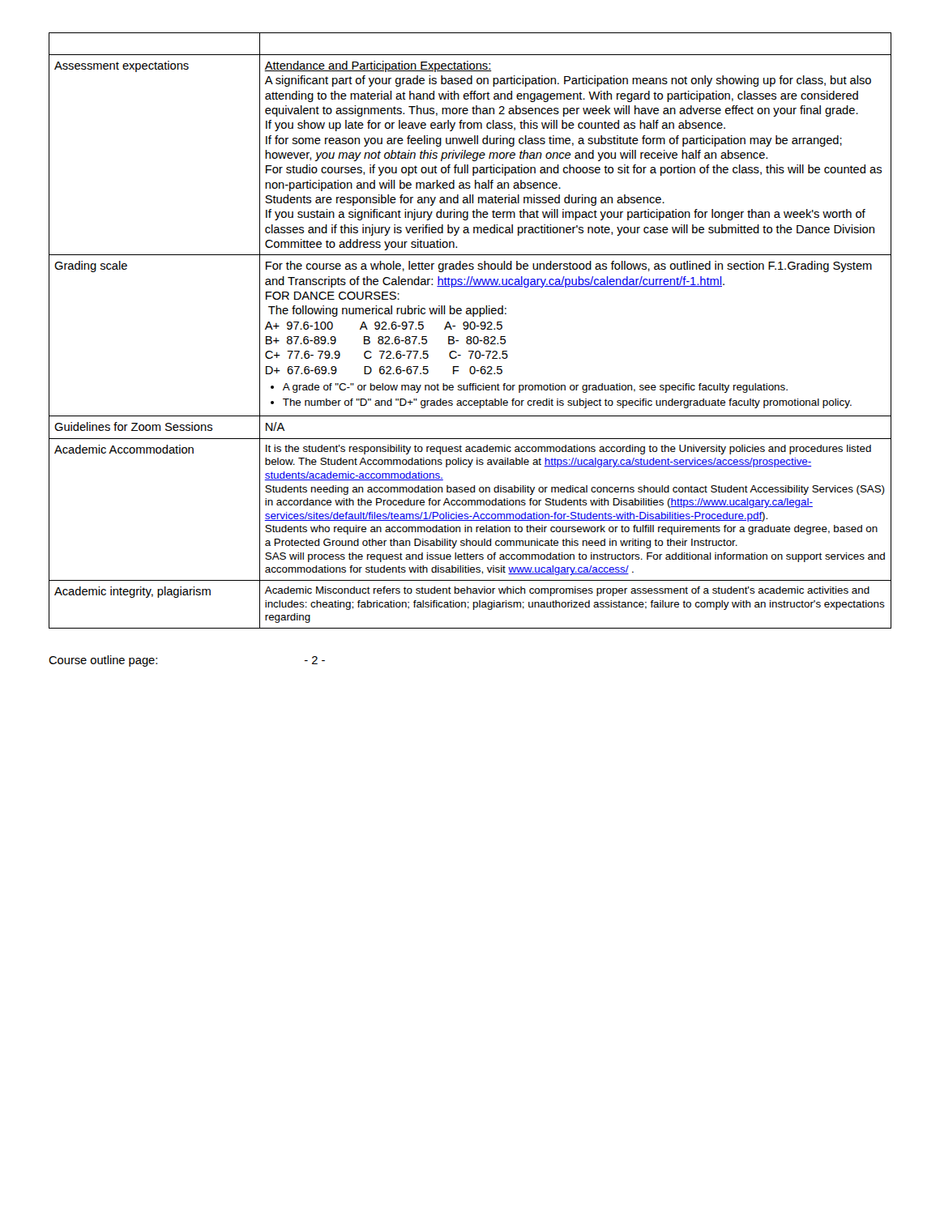| Assessment expectations | Attendance and Participation Expectations: A significant part of your grade is based on participation. Participation means not only showing up for class, but also attending to the material at hand with effort and engagement. With regard to participation, classes are considered equivalent to assignments. Thus, more than 2 absences per week will have an adverse effect on your final grade. If you show up late for or leave early from class, this will be counted as half an absence. If for some reason you are feeling unwell during class time, a substitute form of participation may be arranged; however, you may not obtain this privilege more than once and you will receive half an absence. For studio courses, if you opt out of full participation and choose to sit for a portion of the class, this will be counted as non-participation and will be marked as half an absence. Students are responsible for any and all material missed during an absence. If you sustain a significant injury during the term that will impact your participation for longer than a week's worth of classes and if this injury is verified by a medical practitioner's note, your case will be submitted to the Dance Division Committee to address your situation. |
| Grading scale | For the course as a whole, letter grades should be understood as follows, as outlined in section F.1.Grading System and Transcripts of the Calendar: https://www.ucalgary.ca/pubs/calendar/current/f-1.html . FOR DANCE COURSES: The following numerical rubric will be applied: A+ 97.6-100 A 92.6-97.5 A- 90-92.5 B+ 87.6-89.9 B 82.6-87.5 B- 80-82.5 C+ 77.6- 79.9 C 72.6-77.5 C- 70-72.5 D+ 67.6-69.9 D 62.6-67.5 F 0-62.5 A grade of "C-" or below may not be sufficient for promotion or graduation, see specific faculty regulations. The number of "D" and "D+" grades acceptable for credit is subject to specific undergraduate faculty promotional policy. |
| Guidelines for Zoom Sessions | N/A |
| Academic Accommodation | It is the student's responsibility to request academic accommodations according to the University policies and procedures listed below. The Student Accommodations policy is available at https://ucalgary.ca/student-services/access/prospective-students/academic-accommodations. Students needing an accommodation based on disability or medical concerns should contact Student Accessibility Services (SAS) in accordance with the Procedure for Accommodations for Students with Disabilities ( https://www.ucalgary.ca/legal-services/sites/default/files/teams/1/Policies-Accommodation-for-Students-with-Disabilities-Procedure.pdf ). Students who require an accommodation in relation to their coursework or to fulfill requirements for a graduate degree, based on a Protected Ground other than Disability should communicate this need in writing to their Instructor. SAS will process the request and issue letters of accommodation to instructors. For additional information on support services and accommodations for students with disabilities, visit www.ucalgary.ca/access/ . |
| Academic integrity, plagiarism | Academic Misconduct refers to student behavior which compromises proper assessment of a student's academic activities and includes: cheating; fabrication; falsification; plagiarism; unauthorized assistance; failure to comply with an instructor's expectations regarding |
Course outline page: - 2 -